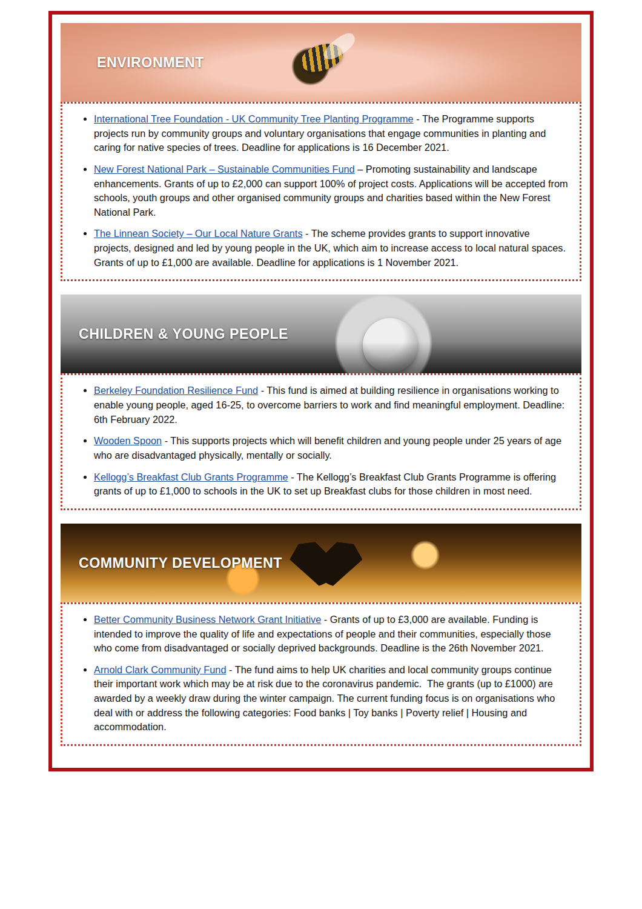ENVIRONMENT
International Tree Foundation - UK Community Tree Planting Programme - The Programme supports projects run by community groups and voluntary organisations that engage communities in planting and caring for native species of trees. Deadline for applications is 16 December 2021.
New Forest National Park – Sustainable Communities Fund – Promoting sustainability and landscape enhancements. Grants of up to £2,000 can support 100% of project costs. Applications will be accepted from schools, youth groups and other organised community groups and charities based within the New Forest National Park.
The Linnean Society – Our Local Nature Grants - The scheme provides grants to support innovative projects, designed and led by young people in the UK, which aim to increase access to local natural spaces. Grants of up to £1,000 are available. Deadline for applications is 1 November 2021.
CHILDREN & YOUNG PEOPLE
Berkeley Foundation Resilience Fund - This fund is aimed at building resilience in organisations working to enable young people, aged 16-25, to overcome barriers to work and find meaningful employment. Deadline: 6th February 2022.
Wooden Spoon - This supports projects which will benefit children and young people under 25 years of age who are disadvantaged physically, mentally or socially.
Kellogg’s Breakfast Club Grants Programme - The Kellogg’s Breakfast Club Grants Programme is offering grants of up to £1,000 to schools in the UK to set up Breakfast clubs for those children in most need.
COMMUNITY DEVELOPMENT
Better Community Business Network Grant Initiative - Grants of up to £3,000 are available. Funding is intended to improve the quality of life and expectations of people and their communities, especially those who come from disadvantaged or socially deprived backgrounds. Deadline is the 26th November 2021.
Arnold Clark Community Fund - The fund aims to help UK charities and local community groups continue their important work which may be at risk due to the coronavirus pandemic. The grants (up to £1000) are awarded by a weekly draw during the winter campaign. The current funding focus is on organisations who deal with or address the following categories: Food banks | Toy banks | Poverty relief | Housing and accommodation.